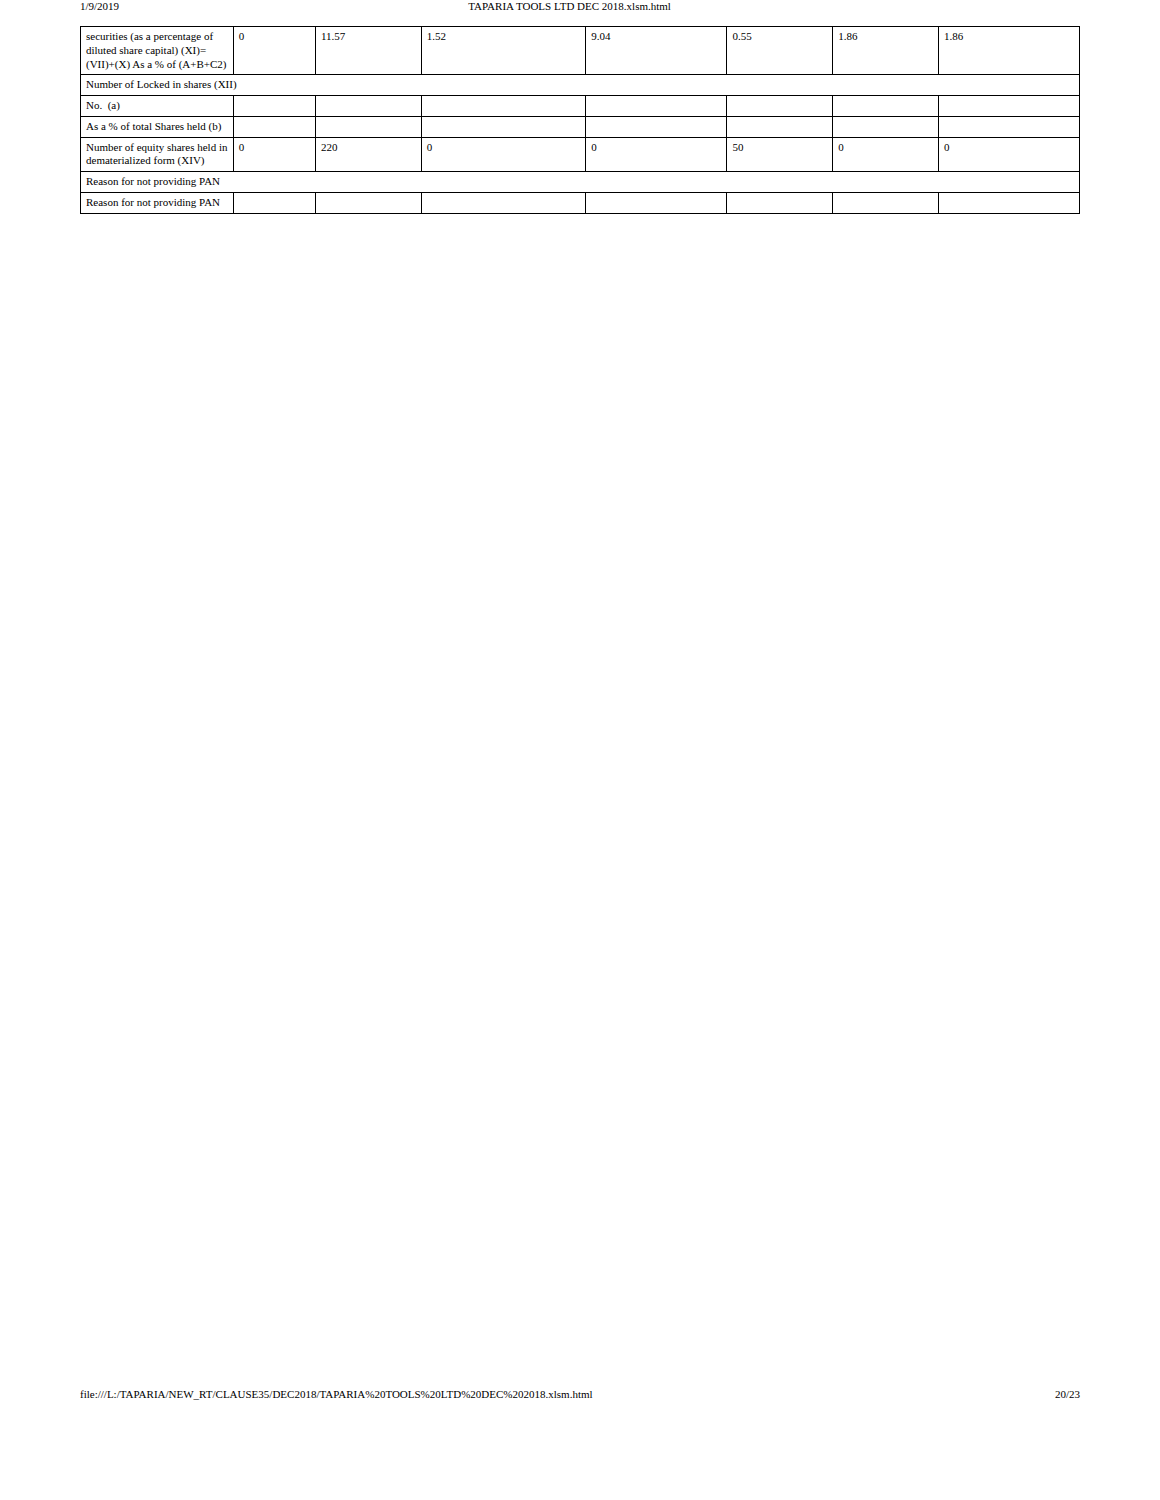1/9/2019
TAPARIA TOOLS LTD DEC 2018.xlsm.html
| securities (as a percentage of diluted share capital) (XI)= (VII)+(X) As a % of (A+B+C2) | 0 | 11.57 | 1.52 | 9.04 | 0.55 | 1.86 | 1.86 |
| Number of Locked in shares (XII) |
| No. (a) | | | | | | | |
| As a % of total Shares held (b) | | | | | | | |
| Number of equity shares held in dematerialized form (XIV) | 0 | 220 | 0 | 0 | 50 | 0 | 0 |
| Reason for not providing PAN |
| Reason for not providing PAN | | | | | | | |
file:///L:/TAPARIA/NEW_RT/CLAUSE35/DEC2018/TAPARIA%20TOOLS%20LTD%20DEC%202018.xlsm.html
20/23